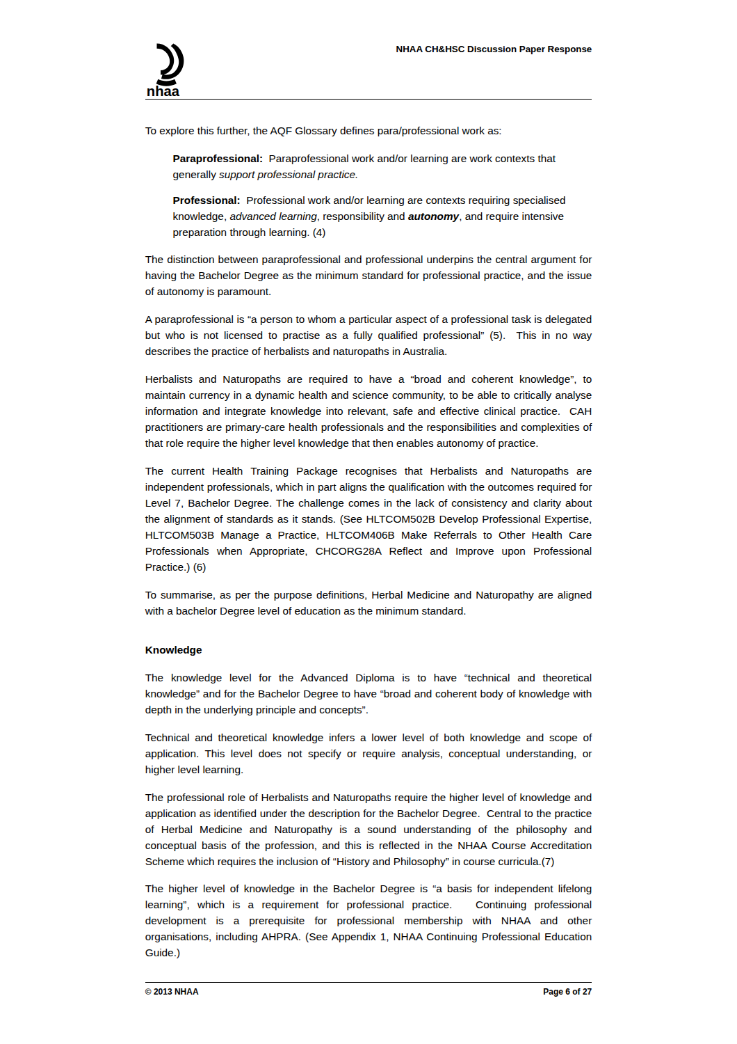nhaa
NHAA CH&HSC Discussion Paper Response
To explore this further, the AQF Glossary defines para/professional work as:
Paraprofessional: Paraprofessional work and/or learning are work contexts that generally support professional practice.
Professional: Professional work and/or learning are contexts requiring specialised knowledge, advanced learning, responsibility and autonomy, and require intensive preparation through learning. (4)
The distinction between paraprofessional and professional underpins the central argument for having the Bachelor Degree as the minimum standard for professional practice, and the issue of autonomy is paramount.
A paraprofessional is “a person to whom a particular aspect of a professional task is delegated but who is not licensed to practise as a fully qualified professional” (5). This in no way describes the practice of herbalists and naturopaths in Australia.
Herbalists and Naturopaths are required to have a “broad and coherent knowledge”, to maintain currency in a dynamic health and science community, to be able to critically analyse information and integrate knowledge into relevant, safe and effective clinical practice. CAH practitioners are primary-care health professionals and the responsibilities and complexities of that role require the higher level knowledge that then enables autonomy of practice.
The current Health Training Package recognises that Herbalists and Naturopaths are independent professionals, which in part aligns the qualification with the outcomes required for Level 7, Bachelor Degree. The challenge comes in the lack of consistency and clarity about the alignment of standards as it stands. (See HLTCOM502B Develop Professional Expertise, HLTCOM503B Manage a Practice, HLTCOM406B Make Referrals to Other Health Care Professionals when Appropriate, CHCORG28A Reflect and Improve upon Professional Practice.) (6)
To summarise, as per the purpose definitions, Herbal Medicine and Naturopathy are aligned with a bachelor Degree level of education as the minimum standard.
Knowledge
The knowledge level for the Advanced Diploma is to have “technical and theoretical knowledge” and for the Bachelor Degree to have “broad and coherent body of knowledge with depth in the underlying principle and concepts”.
Technical and theoretical knowledge infers a lower level of both knowledge and scope of application. This level does not specify or require analysis, conceptual understanding, or higher level learning.
The professional role of Herbalists and Naturopaths require the higher level of knowledge and application as identified under the description for the Bachelor Degree. Central to the practice of Herbal Medicine and Naturopathy is a sound understanding of the philosophy and conceptual basis of the profession, and this is reflected in the NHAA Course Accreditation Scheme which requires the inclusion of “History and Philosophy” in course curricula.(7)
The higher level of knowledge in the Bachelor Degree is “a basis for independent lifelong learning”, which is a requirement for professional practice. Continuing professional development is a prerequisite for professional membership with NHAA and other organisations, including AHPRA. (See Appendix 1, NHAA Continuing Professional Education Guide.)
© 2013 NHAA
Page 6 of 27